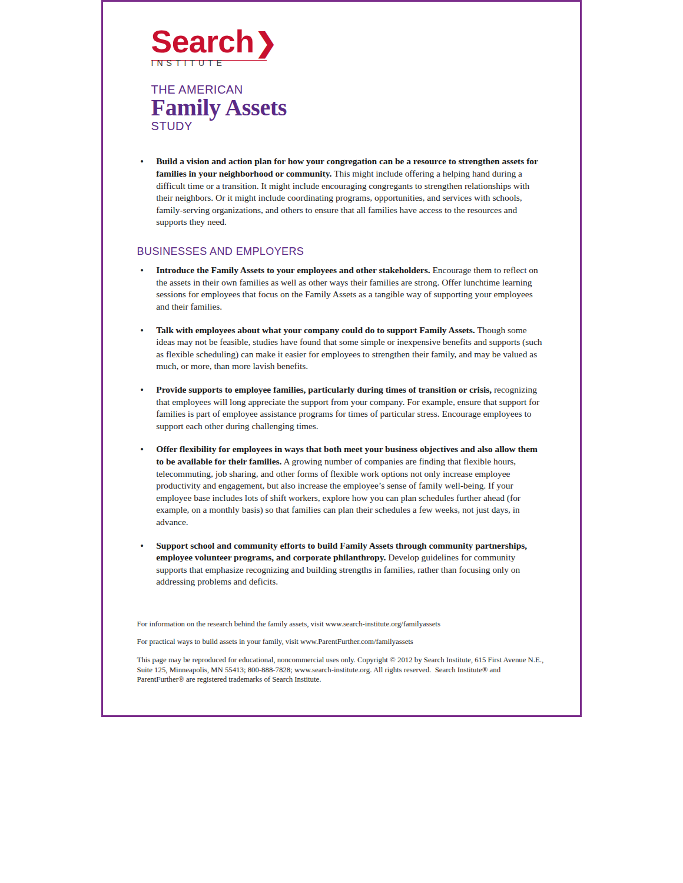Search❯
INSTITUTE
The American
Family Assets
Study
Build a vision and action plan for how your congregation can be a resource to strengthen assets for families in your neighborhood or community. This might include offering a helping hand during a difficult time or a transition. It might include encouraging congregants to strengthen relationships with their neighbors. Or it might include coordinating programs, opportunities, and services with schools, family-serving organizations, and others to ensure that all families have access to the resources and supports they need.
Businesses and Employers
Introduce the Family Assets to your employees and other stakeholders. Encourage them to reflect on the assets in their own families as well as other ways their families are strong. Offer lunchtime learning sessions for employees that focus on the Family Assets as a tangible way of supporting your employees and their families.
Talk with employees about what your company could do to support Family Assets. Though some ideas may not be feasible, studies have found that some simple or inexpensive benefits and supports (such as flexible scheduling) can make it easier for employees to strengthen their family, and may be valued as much, or more, than more lavish benefits.
Provide supports to employee families, particularly during times of transition or crisis, recognizing that employees will long appreciate the support from your company. For example, ensure that support for families is part of employee assistance programs for times of particular stress. Encourage employees to support each other during challenging times.
Offer flexibility for employees in ways that both meet your business objectives and also allow them to be available for their families. A growing number of companies are finding that flexible hours, telecommuting, job sharing, and other forms of flexible work options not only increase employee productivity and engagement, but also increase the employee’s sense of family well-being. If your employee base includes lots of shift workers, explore how you can plan schedules further ahead (for example, on a monthly basis) so that families can plan their schedules a few weeks, not just days, in advance.
Support school and community efforts to build Family Assets through community partnerships, employee volunteer programs, and corporate philanthropy. Develop guidelines for community supports that emphasize recognizing and building strengths in families, rather than focusing only on addressing problems and deficits.
For information on the research behind the family assets, visit www.search-institute.org/familyassets
For practical ways to build assets in your family, visit www.ParentFurther.com/familyassets
This page may be reproduced for educational, noncommercial uses only. Copyright © 2012 by Search Institute, 615 First Avenue N.E., Suite 125, Minneapolis, MN 55413; 800-888-7828; www.search-institute.org. All rights reserved. Search Institute® and ParentFurther® are registered trademarks of Search Institute.